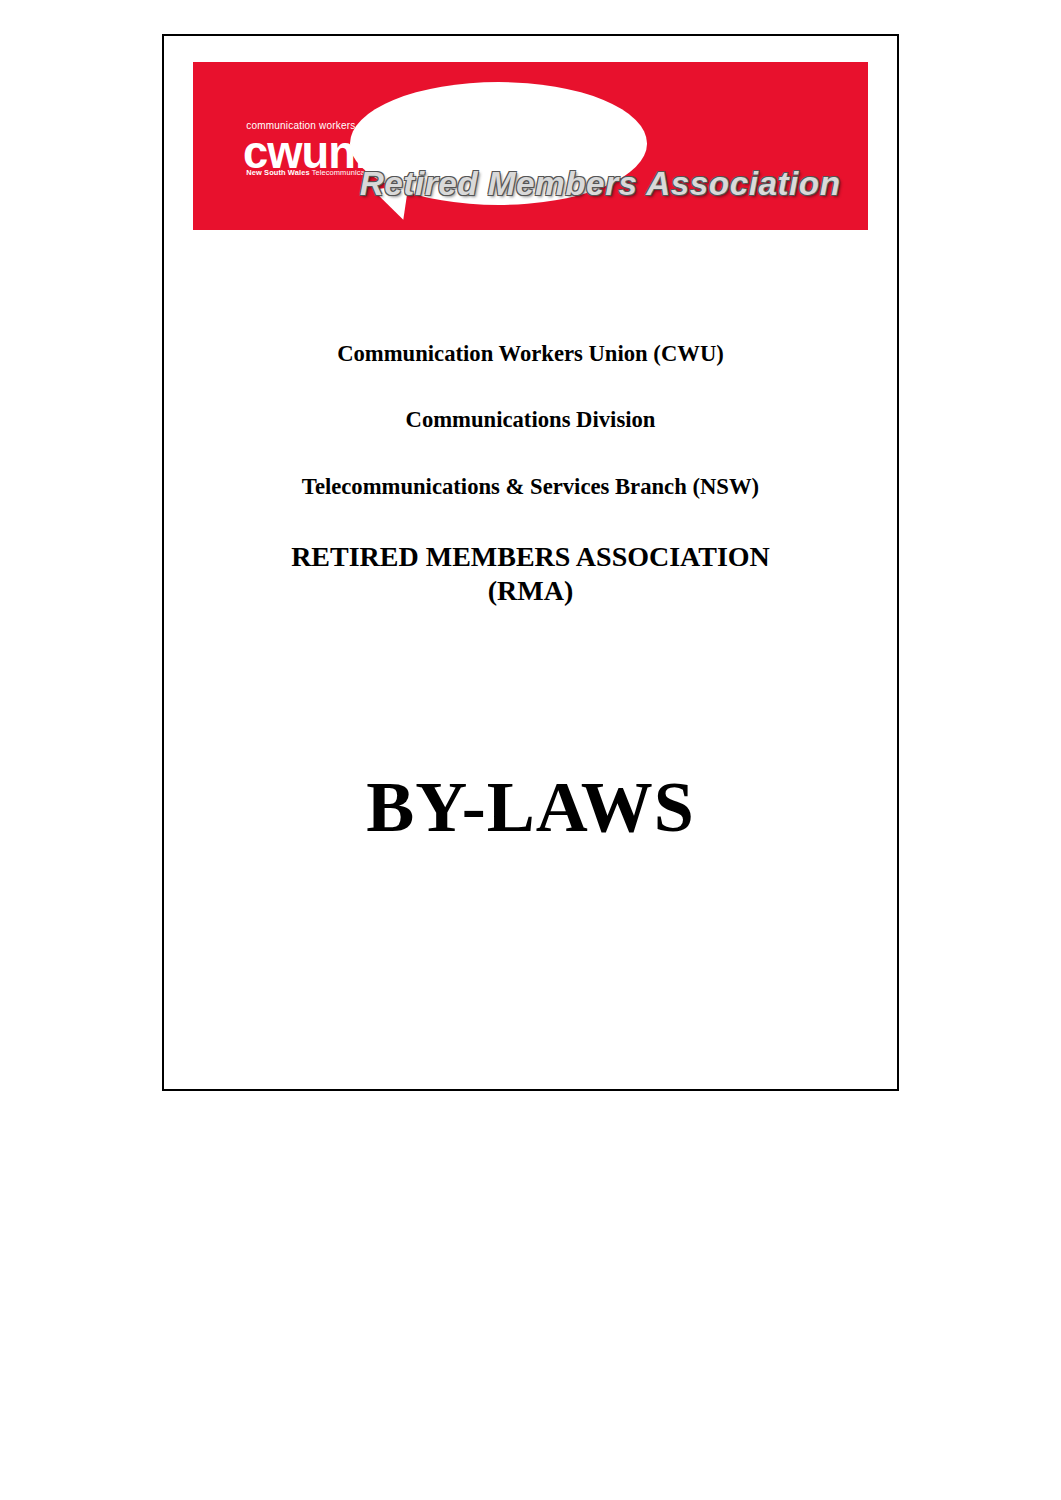communication workers union
cwu nion
New South Wales Telecommunications & Services Branch
Retired Members Association
Communication Workers Union (CWU)
Communications Division
Telecommunications & Services Branch (NSW)
RETIRED MEMBERS ASSOCIATION
(RMA)
BY-LAWS